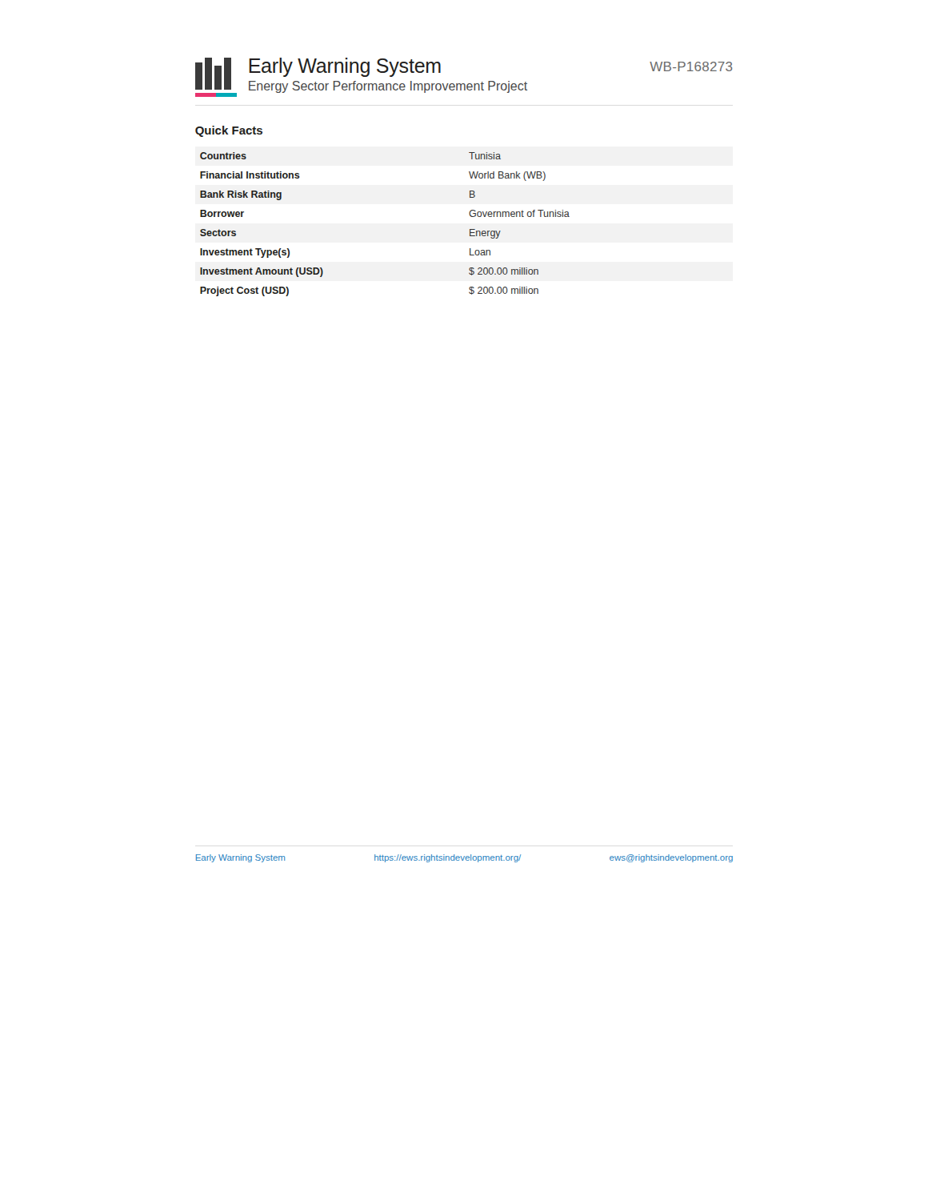Early Warning System
Energy Sector Performance Improvement Project
WB-P168273
Quick Facts
| Countries | Tunisia |
| Financial Institutions | World Bank (WB) |
| Bank Risk Rating | B |
| Borrower | Government of Tunisia |
| Sectors | Energy |
| Investment Type(s) | Loan |
| Investment Amount (USD) | $ 200.00 million |
| Project Cost (USD) | $ 200.00 million |
Early Warning System
https://ews.rightsindevelopment.org/
ews@rightsindevelopment.org